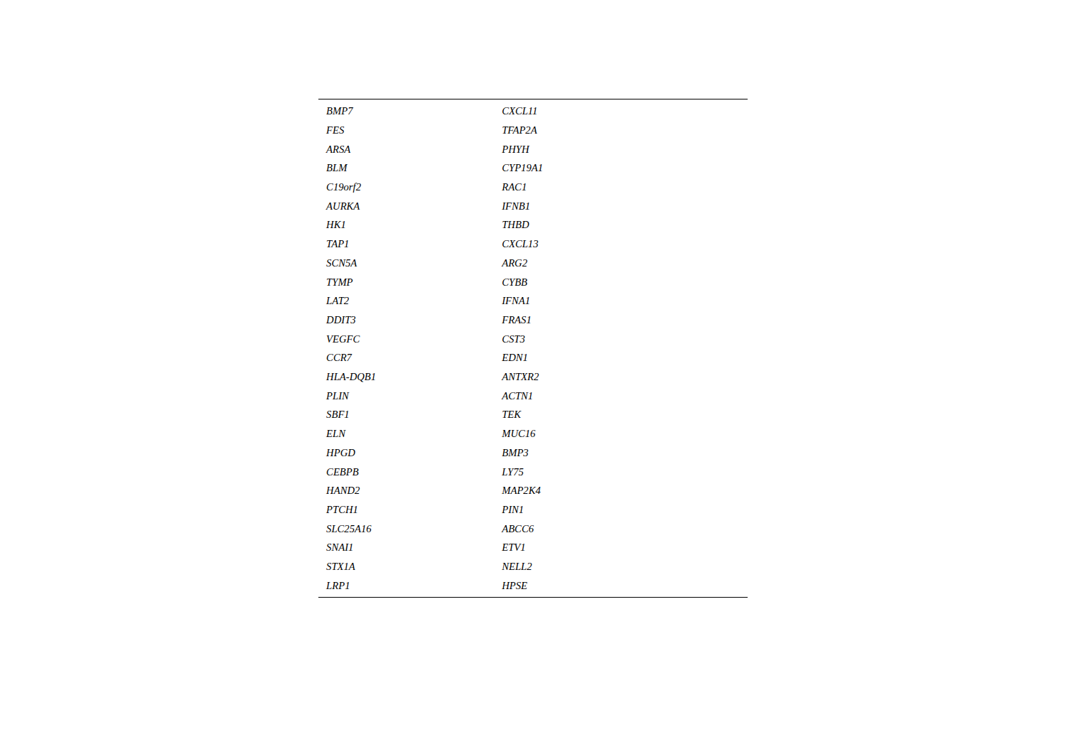| BMP7 | CXCL11 |
| FES | TFAP2A |
| ARSA | PHYH |
| BLM | CYP19A1 |
| C19orf2 | RAC1 |
| AURKA | IFNB1 |
| HK1 | THBD |
| TAP1 | CXCL13 |
| SCN5A | ARG2 |
| TYMP | CYBB |
| LAT2 | IFNA1 |
| DDIT3 | FRAS1 |
| VEGFC | CST3 |
| CCR7 | EDN1 |
| HLA-DQB1 | ANTXR2 |
| PLIN | ACTN1 |
| SBF1 | TEK |
| ELN | MUC16 |
| HPGD | BMP3 |
| CEBPB | LY75 |
| HAND2 | MAP2K4 |
| PTCH1 | PIN1 |
| SLC25A16 | ABCC6 |
| SNAI1 | ETV1 |
| STX1A | NELL2 |
| LRP1 | HPSE |